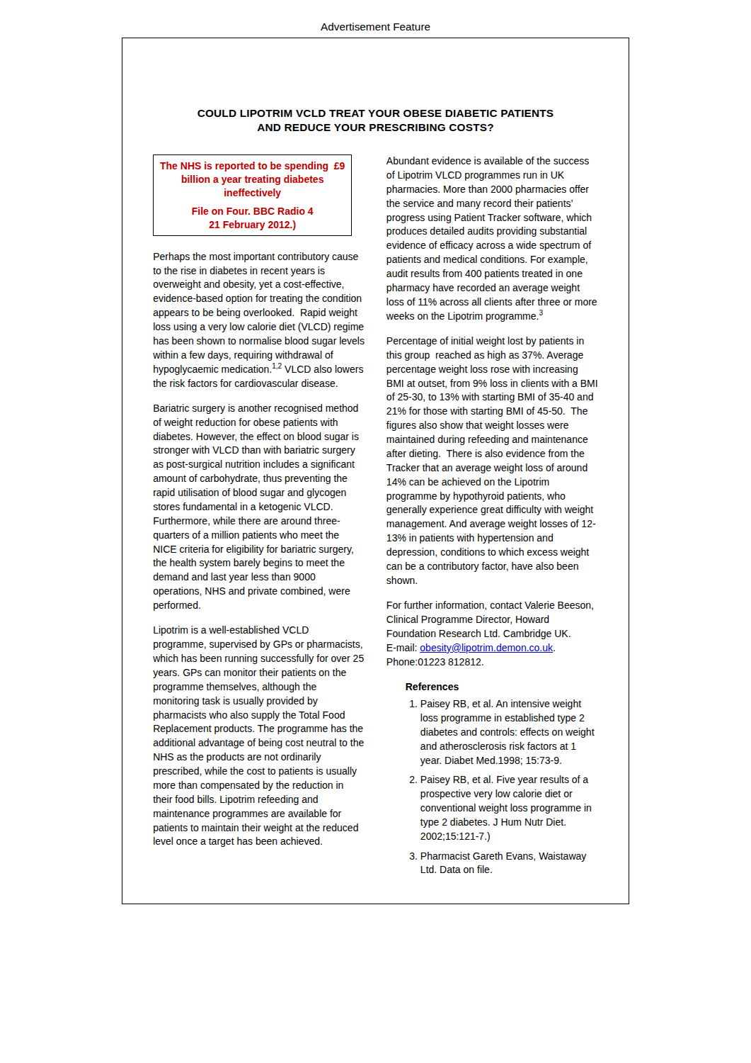Advertisement Feature
COULD LIPOTRIM VCLD TREAT YOUR OBESE DIABETIC PATIENTS
AND REDUCE YOUR PRESCRIBING COSTS?
The NHS is reported to be spending £9 billion a year treating diabetes ineffectively File on Four. BBC Radio 4
21 February 2012.)
Perhaps the most important contributory cause to the rise in diabetes in recent years is overweight and obesity, yet a cost-effective, evidence-based option for treating the condition appears to be being overlooked. Rapid weight loss using a very low calorie diet (VLCD) regime has been shown to normalise blood sugar levels within a few days, requiring withdrawal of hypoglycaemic medication.1,2 VLCD also lowers the risk factors for cardiovascular disease.
Bariatric surgery is another recognised method of weight reduction for obese patients with diabetes. However, the effect on blood sugar is stronger with VLCD than with bariatric surgery as post-surgical nutrition includes a significant amount of carbohydrate, thus preventing the rapid utilisation of blood sugar and glycogen stores fundamental in a ketogenic VLCD. Furthermore, while there are around three-quarters of a million patients who meet the NICE criteria for eligibility for bariatric surgery, the health system barely begins to meet the demand and last year less than 9000 operations, NHS and private combined, were performed.
Lipotrim is a well-established VCLD programme, supervised by GPs or pharmacists, which has been running successfully for over 25 years. GPs can monitor their patients on the programme themselves, although the monitoring task is usually provided by pharmacists who also supply the Total Food Replacement products. The programme has the additional advantage of being cost neutral to the NHS as the products are not ordinarily prescribed, while the cost to patients is usually more than compensated by the reduction in their food bills. Lipotrim refeeding and maintenance programmes are available for patients to maintain their weight at the reduced level once a target has been achieved.
Abundant evidence is available of the success of Lipotrim VLCD programmes run in UK pharmacies. More than 2000 pharmacies offer the service and many record their patients’ progress using Patient Tracker software, which produces detailed audits providing substantial evidence of efficacy across a wide spectrum of patients and medical conditions. For example, audit results from 400 patients treated in one pharmacy have recorded an average weight loss of 11% across all clients after three or more weeks on the Lipotrim programme.3
Percentage of initial weight lost by patients in this group reached as high as 37%. Average percentage weight loss rose with increasing BMI at outset, from 9% loss in clients with a BMI of 25-30, to 13% with starting BMI of 35-40 and 21% for those with starting BMI of 45-50. The figures also show that weight losses were maintained during refeeding and maintenance after dieting. There is also evidence from the Tracker that an average weight loss of around 14% can be achieved on the Lipotrim programme by hypothyroid patients, who generally experience great difficulty with weight management. And average weight losses of 12-13% in patients with hypertension and depression, conditions to which excess weight can be a contributory factor, have also been shown.
For further information, contact Valerie Beeson, Clinical Programme Director, Howard Foundation Research Ltd. Cambridge UK.
E-mail: obesity@lipotrim.demon.co.uk.
Phone:01223 812812.
References
Paisey RB, et al. An intensive weight loss programme in established type 2 diabetes and controls: effects on weight and atherosclerosis risk factors at 1 year. Diabet Med.1998; 15:73-9.
Paisey RB, et al. Five year results of a prospective very low calorie diet or conventional weight loss programme in type 2 diabetes. J Hum Nutr Diet. 2002;15:121-7.)
Pharmacist Gareth Evans, Waistaway Ltd. Data on file.